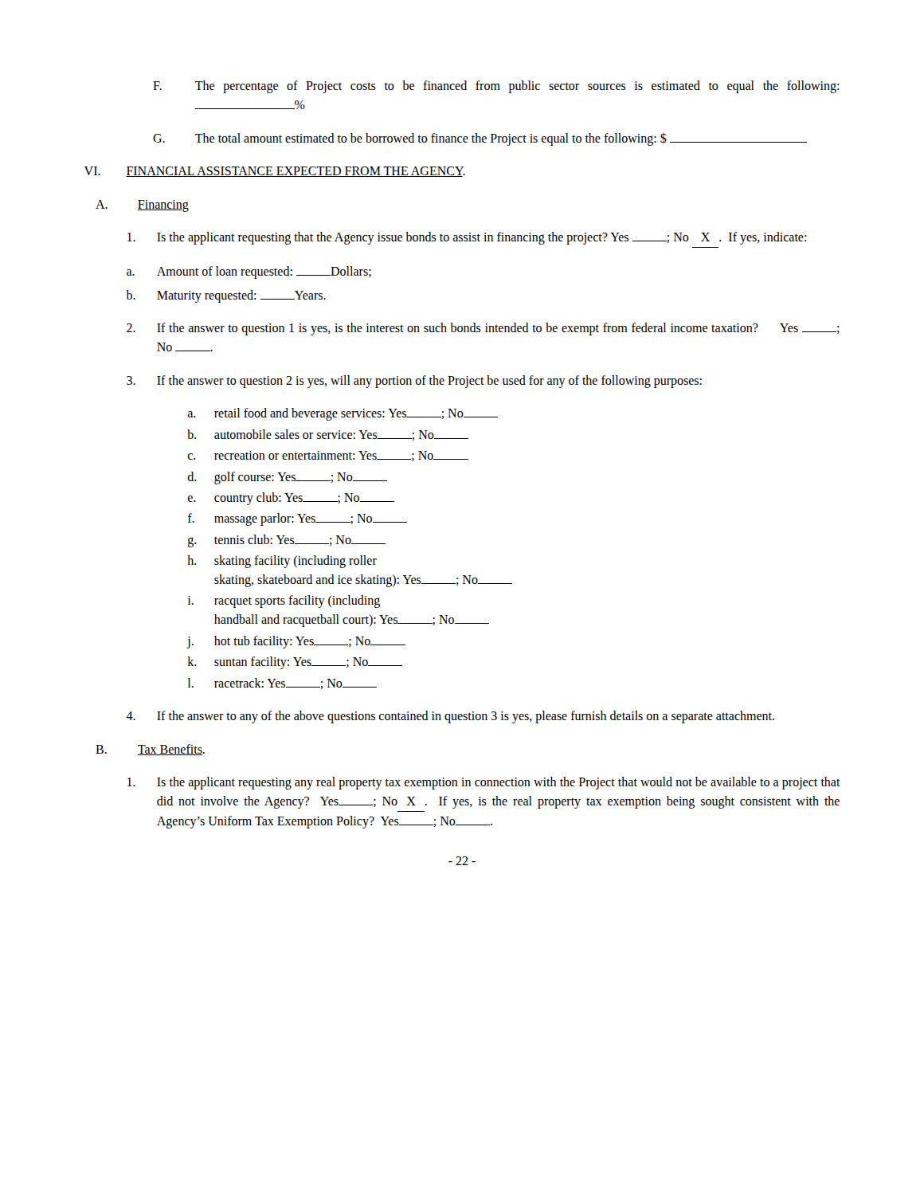F.
The percentage of Project costs to be financed from public sector sources is estimated to equal the following: %
G.
The total amount estimated to be borrowed to finance the Project is equal to the following: $
VI.
FINANCIAL ASSISTANCE EXPECTED FROM THE AGENCY.
A.
Financing
1.
Is the applicant requesting that the Agency issue bonds to assist in financing the project? Yes ; No X. If yes, indicate:
a.
Amount of loan requested: Dollars;
b.
Maturity requested: Years.
2.
If the answer to question 1 is yes, is the interest on such bonds intended to be exempt from federal income taxation? Yes ; No .
3.
If the answer to question 2 is yes, will any portion of the Project be used for any of the following purposes:
a. retail food and beverage services: Yes ; No
b. automobile sales or service: Yes ; No
c. recreation or entertainment: Yes ; No
d. golf course: Yes ; No
e. country club: Yes ; No
f. massage parlor: Yes ; No
g. tennis club: Yes ; No
h. skating facility (including roller
skating, skateboard and ice skating): Yes ; No
i. racquet sports facility (including
handball and racquetball court): Yes ; No
j. hot tub facility: Yes ; No
k. suntan facility: Yes ; No
l. racetrack: Yes ; No
4.
If the answer to any of the above questions contained in question 3 is yes, please furnish details on a separate attachment.
B.
Tax Benefits.
1.
Is the applicant requesting any real property tax exemption in connection with the Project that would not be available to a project that did not involve the Agency? Yes ; NoX. If yes, is the real property tax exemption being sought consistent with the Agency’s Uniform Tax Exemption Policy? Yes ; No .
- 22 -